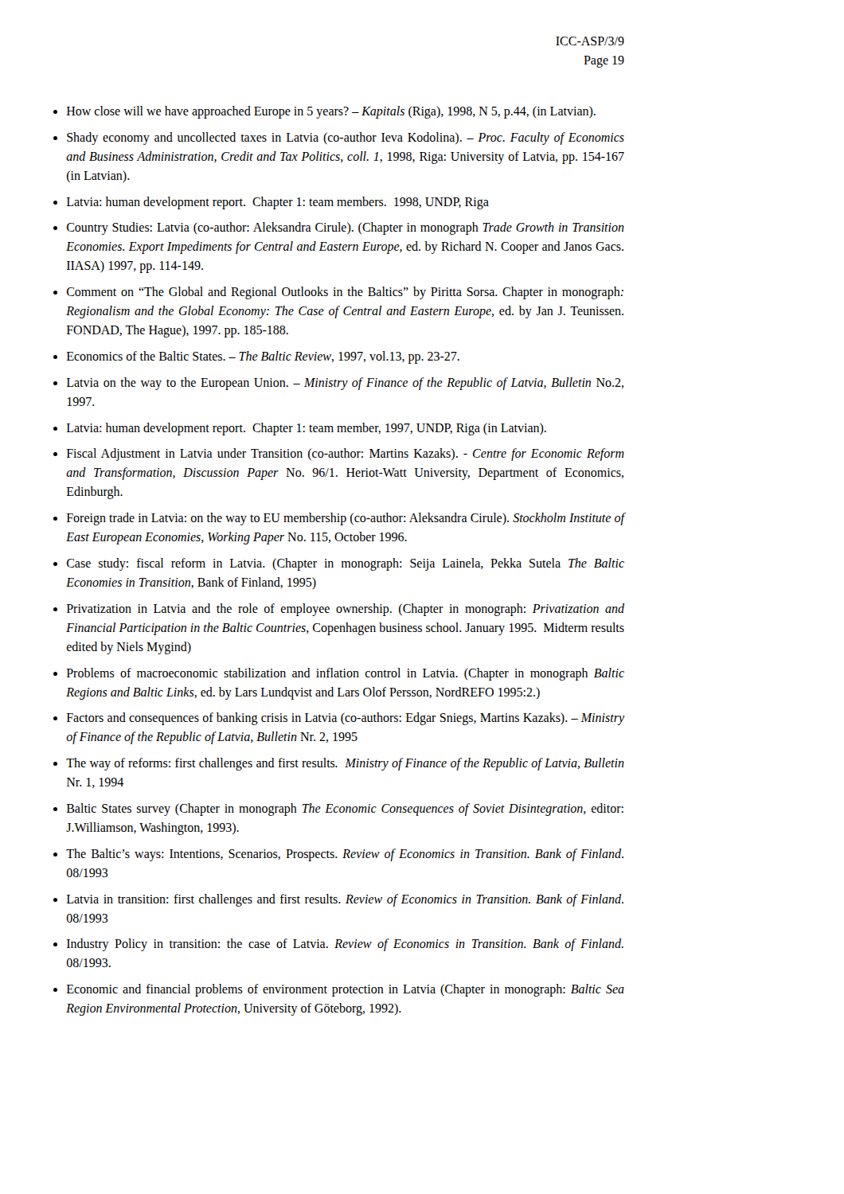ICC-ASP/3/9 Page 19
How close will we have approached Europe in 5 years? – Kapitals (Riga), 1998, N 5, p.44, (in Latvian).
Shady economy and uncollected taxes in Latvia (co-author Ieva Kodolina). – Proc. Faculty of Economics and Business Administration, Credit and Tax Politics, coll. 1, 1998, Riga: University of Latvia, pp. 154-167 (in Latvian).
Latvia: human development report. Chapter 1: team members. 1998, UNDP, Riga
Country Studies: Latvia (co-author: Aleksandra Cirule). (Chapter in monograph Trade Growth in Transition Economies. Export Impediments for Central and Eastern Europe, ed. by Richard N. Cooper and Janos Gacs. IIASA) 1997, pp. 114-149.
Comment on “The Global and Regional Outlooks in the Baltics” by Piritta Sorsa. Chapter in monograph: Regionalism and the Global Economy: The Case of Central and Eastern Europe, ed. by Jan J. Teunissen. FONDAD, The Hague), 1997. pp. 185-188.
Economics of the Baltic States. – The Baltic Review, 1997, vol.13, pp. 23-27.
Latvia on the way to the European Union. – Ministry of Finance of the Republic of Latvia, Bulletin No.2, 1997.
Latvia: human development report. Chapter 1: team member, 1997, UNDP, Riga (in Latvian).
Fiscal Adjustment in Latvia under Transition (co-author: Martins Kazaks). - Centre for Economic Reform and Transformation, Discussion Paper No. 96/1. Heriot-Watt University, Department of Economics, Edinburgh.
Foreign trade in Latvia: on the way to EU membership (co-author: Aleksandra Cirule). Stockholm Institute of East European Economies, Working Paper No. 115, October 1996.
Case study: fiscal reform in Latvia. (Chapter in monograph: Seija Lainela, Pekka Sutela The Baltic Economies in Transition, Bank of Finland, 1995)
Privatization in Latvia and the role of employee ownership. (Chapter in monograph: Privatization and Financial Participation in the Baltic Countries, Copenhagen business school. January 1995. Midterm results edited by Niels Mygind)
Problems of macroeconomic stabilization and inflation control in Latvia. (Chapter in monograph Baltic Regions and Baltic Links, ed. by Lars Lundqvist and Lars Olof Persson, NordREFO 1995:2.)
Factors and consequences of banking crisis in Latvia (co-authors: Edgar Sniegs, Martins Kazaks). – Ministry of Finance of the Republic of Latvia, Bulletin Nr. 2, 1995
The way of reforms: first challenges and first results. Ministry of Finance of the Republic of Latvia, Bulletin Nr. 1, 1994
Baltic States survey (Chapter in monograph The Economic Consequences of Soviet Disintegration, editor: J.Williamson, Washington, 1993).
The Baltic’s ways: Intentions, Scenarios, Prospects. Review of Economics in Transition. Bank of Finland. 08/1993
Latvia in transition: first challenges and first results. Review of Economics in Transition. Bank of Finland. 08/1993
Industry Policy in transition: the case of Latvia. Review of Economics in Transition. Bank of Finland. 08/1993.
Economic and financial problems of environment protection in Latvia (Chapter in monograph: Baltic Sea Region Environmental Protection, University of Göteborg, 1992).